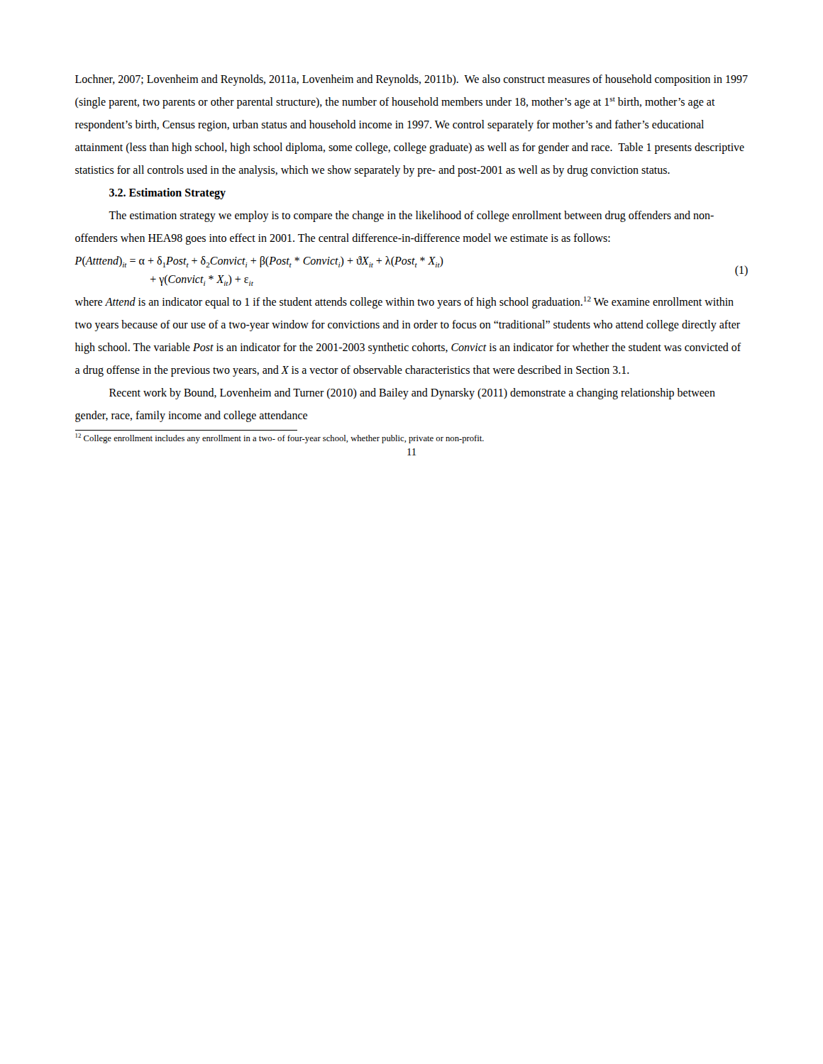Lochner, 2007; Lovenheim and Reynolds, 2011a, Lovenheim and Reynolds, 2011b). We also construct measures of household composition in 1997 (single parent, two parents or other parental structure), the number of household members under 18, mother’s age at 1st birth, mother’s age at respondent’s birth, Census region, urban status and household income in 1997. We control separately for mother’s and father’s educational attainment (less than high school, high school diploma, some college, college graduate) as well as for gender and race. Table 1 presents descriptive statistics for all controls used in the analysis, which we show separately by pre- and post-2001 as well as by drug conviction status.
3.2. Estimation Strategy
The estimation strategy we employ is to compare the change in the likelihood of college enrollment between drug offenders and non-offenders when HEA98 goes into effect in 2001. The central difference-in-difference model we estimate is as follows:
P(Atttend)it = α + δ1Postt + δ2Convicti + β(Postt * Convicti) + ϑXit + λ(Postt * Xit)
+ γ(Convicti * Xit) + εit
(1)
where Attend is an indicator equal to 1 if the student attends college within two years of high school graduation.12 We examine enrollment within two years because of our use of a two-year window for convictions and in order to focus on “traditional” students who attend college directly after high school. The variable Post is an indicator for the 2001-2003 synthetic cohorts, Convict is an indicator for whether the student was convicted of a drug offense in the previous two years, and X is a vector of observable characteristics that were described in Section 3.1.
Recent work by Bound, Lovenheim and Turner (2010) and Bailey and Dynarsky (2011) demonstrate a changing relationship between gender, race, family income and college attendance
12 College enrollment includes any enrollment in a two- of four-year school, whether public, private or non-profit.
11